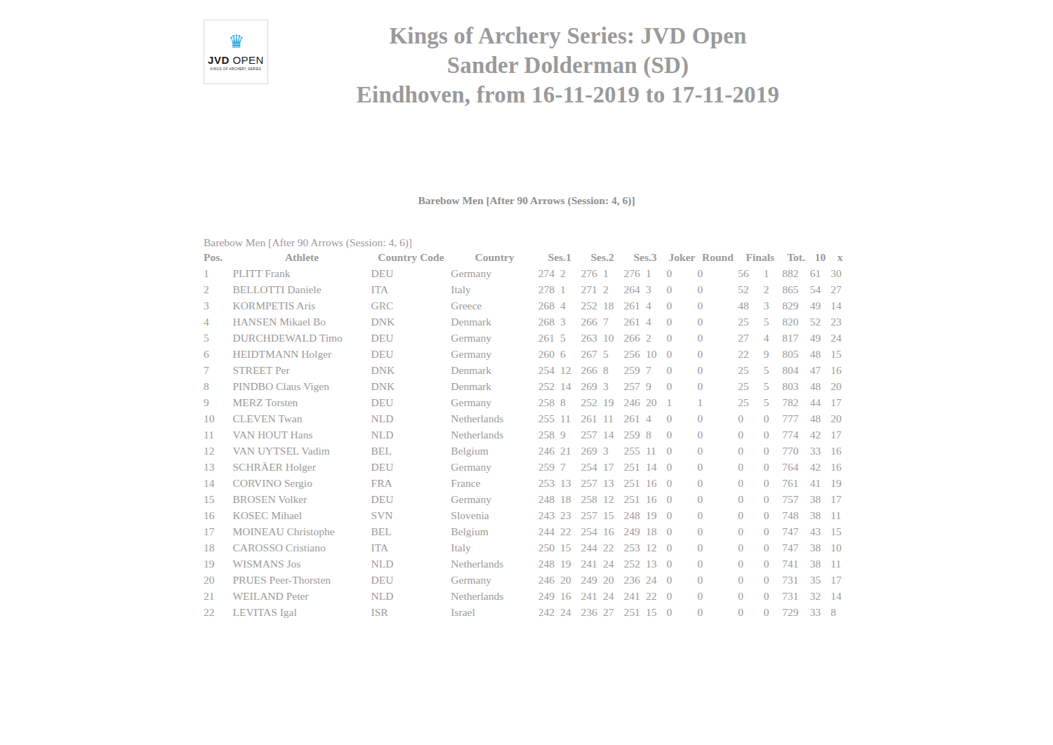♛
JVD OPEN
Kings of Archery Series
Kings of Archery Series: JVD Open
Sander Dolderman (SD)
Eindhoven, from 16-11-2019 to 17-11-2019
Barebow Men [After 90 Arrows (Session: 4, 6)]
Barebow Men [After 90 Arrows (Session: 4, 6)]
| Pos. | Athlete | Country Code | Country | Ses.1 | Ses.2 | Ses.3 | Joker | Round | Finals | Tot. | 10 | x |
| --- | --- | --- | --- | --- | --- | --- | --- | --- | --- | --- | --- | --- |
| 1 | PLITT Frank | DEU | Germany | 274 | 2 | 276 | 1 | 276 | 1 | 0 | 0 | 56 | 1 | 882 | 61 | 30 |
| 2 | BELLOTTI Daniele | ITA | Italy | 278 | 1 | 271 | 2 | 264 | 3 | 0 | 0 | 52 | 2 | 865 | 54 | 27 |
| 3 | KORMPETIS Aris | GRC | Greece | 268 | 4 | 252 | 18 | 261 | 4 | 0 | 0 | 48 | 3 | 829 | 49 | 14 |
| 4 | HANSEN Mikael Bo | DNK | Denmark | 268 | 3 | 266 | 7 | 261 | 4 | 0 | 0 | 25 | 5 | 820 | 52 | 23 |
| 5 | DURCHDEWALD Timo | DEU | Germany | 261 | 5 | 263 | 10 | 266 | 2 | 0 | 0 | 27 | 4 | 817 | 49 | 24 |
| 6 | HEIDTMANN Holger | DEU | Germany | 260 | 6 | 267 | 5 | 256 | 10 | 0 | 0 | 22 | 9 | 805 | 48 | 15 |
| 7 | STREET Per | DNK | Denmark | 254 | 12 | 266 | 8 | 259 | 7 | 0 | 0 | 25 | 5 | 804 | 47 | 16 |
| 8 | PINDBO Claus Vigen | DNK | Denmark | 252 | 14 | 269 | 3 | 257 | 9 | 0 | 0 | 25 | 5 | 803 | 48 | 20 |
| 9 | MERZ Torsten | DEU | Germany | 258 | 8 | 252 | 19 | 246 | 20 | 1 | 1 | 25 | 5 | 782 | 44 | 17 |
| 10 | CLEVEN Twan | NLD | Netherlands | 255 | 11 | 261 | 11 | 261 | 4 | 0 | 0 | 0 | 0 | 777 | 48 | 20 |
| 11 | VAN HOUT Hans | NLD | Netherlands | 258 | 9 | 257 | 14 | 259 | 8 | 0 | 0 | 0 | 0 | 774 | 42 | 17 |
| 12 | VAN UYTSEL Vadim | BEL | Belgium | 246 | 21 | 269 | 3 | 255 | 11 | 0 | 0 | 0 | 0 | 770 | 33 | 16 |
| 13 | SCHRÄER Holger | DEU | Germany | 259 | 7 | 254 | 17 | 251 | 14 | 0 | 0 | 0 | 0 | 764 | 42 | 16 |
| 14 | CORVINO Sergio | FRA | France | 253 | 13 | 257 | 13 | 251 | 16 | 0 | 0 | 0 | 0 | 761 | 41 | 19 |
| 15 | BROSEN Volker | DEU | Germany | 248 | 18 | 258 | 12 | 251 | 16 | 0 | 0 | 0 | 0 | 757 | 38 | 17 |
| 16 | KOSEC Mihael | SVN | Slovenia | 243 | 23 | 257 | 15 | 248 | 19 | 0 | 0 | 0 | 0 | 748 | 38 | 11 |
| 17 | MOINEAU Christophe | BEL | Belgium | 244 | 22 | 254 | 16 | 249 | 18 | 0 | 0 | 0 | 0 | 747 | 43 | 15 |
| 18 | CAROSSO Cristiano | ITA | Italy | 250 | 15 | 244 | 22 | 253 | 12 | 0 | 0 | 0 | 0 | 747 | 38 | 10 |
| 19 | WISMANS Jos | NLD | Netherlands | 248 | 19 | 241 | 24 | 252 | 13 | 0 | 0 | 0 | 0 | 741 | 38 | 11 |
| 20 | PRUES Peer-Thorsten | DEU | Germany | 246 | 20 | 249 | 20 | 236 | 24 | 0 | 0 | 0 | 0 | 731 | 35 | 17 |
| 21 | WEILAND Peter | NLD | Netherlands | 249 | 16 | 241 | 24 | 241 | 22 | 0 | 0 | 0 | 0 | 731 | 32 | 14 |
| 22 | LEVITAS Igal | ISR | Israel | 242 | 24 | 236 | 27 | 251 | 15 | 0 | 0 | 0 | 0 | 729 | 33 | 8 |